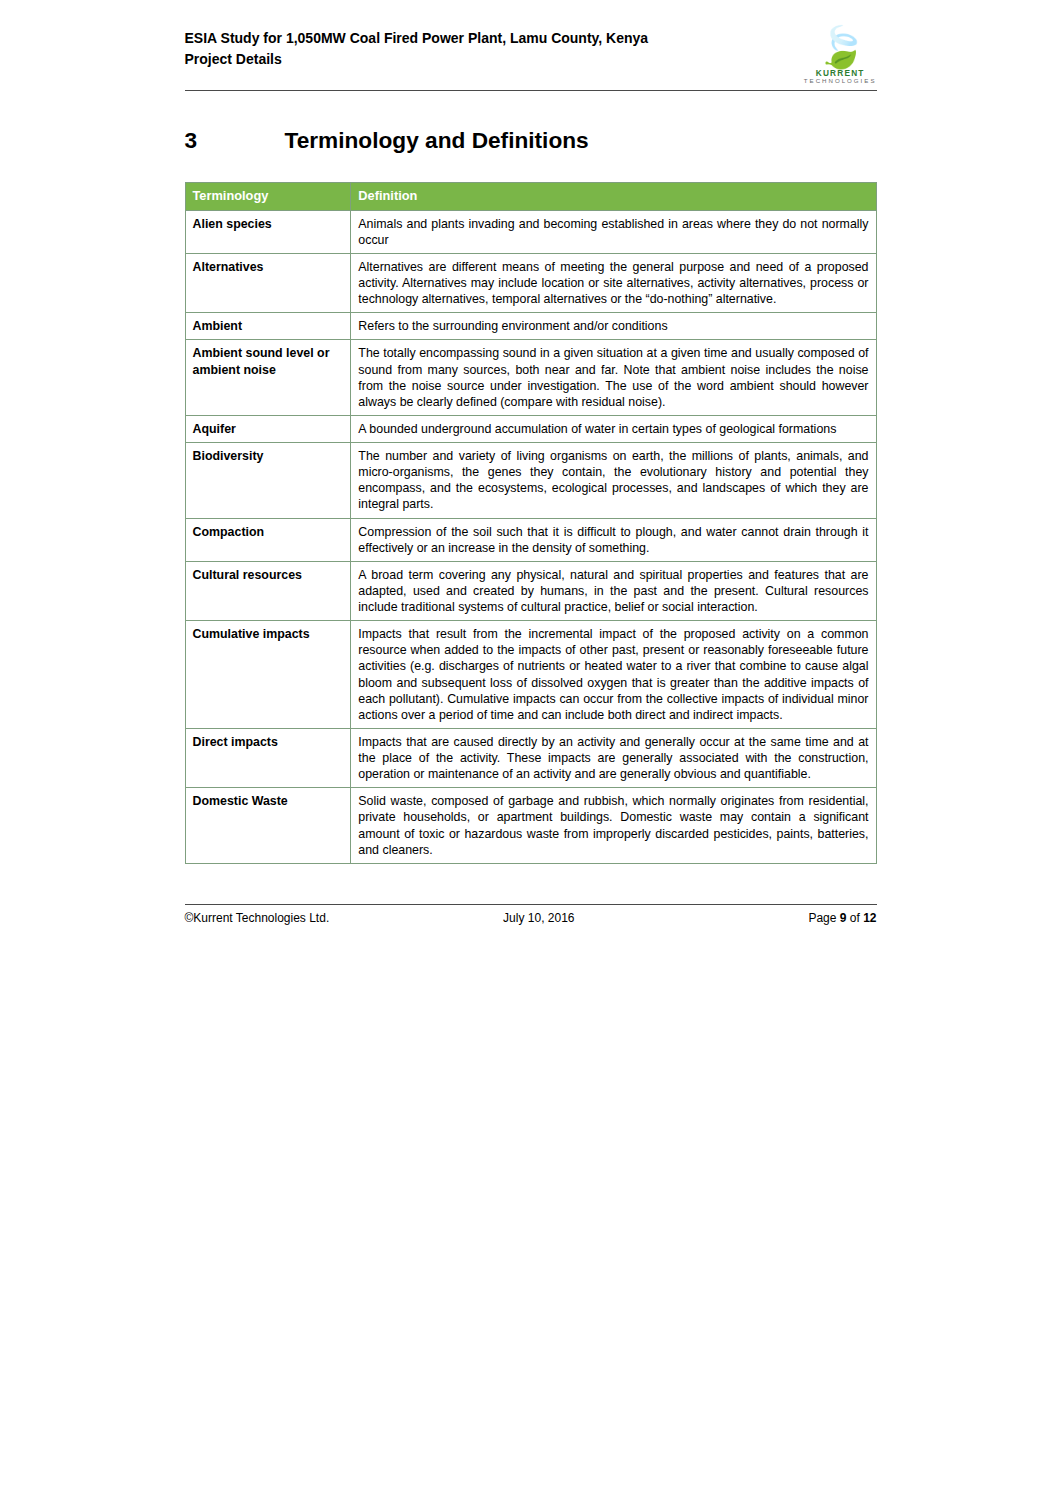ESIA Study for 1,050MW Coal Fired Power Plant, Lamu County, Kenya
Project Details
🍃
KURRENTTECHNOLOGIES
3 Terminology and Definitions
| Terminology | Definition |
| --- | --- |
| Alien species | Animals and plants invading and becoming established in areas where they do not normally occur |
| Alternatives | Alternatives are different means of meeting the general purpose and need of a proposed activity. Alternatives may include location or site alternatives, activity alternatives, process or technology alternatives, temporal alternatives or the “do-nothing” alternative. |
| Ambient | Refers to the surrounding environment and/or conditions |
| Ambient sound level or ambient noise | The totally encompassing sound in a given situation at a given time and usually composed of sound from many sources, both near and far. Note that ambient noise includes the noise from the noise source under investigation. The use of the word ambient should however always be clearly defined (compare with residual noise). |
| Aquifer | A bounded underground accumulation of water in certain types of geological formations |
| Biodiversity | The number and variety of living organisms on earth, the millions of plants, animals, and micro-organisms, the genes they contain, the evolutionary history and potential they encompass, and the ecosystems, ecological processes, and landscapes of which they are integral parts. |
| Compaction | Compression of the soil such that it is difficult to plough, and water cannot drain through it effectively or an increase in the density of something. |
| Cultural resources | A broad term covering any physical, natural and spiritual properties and features that are adapted, used and created by humans, in the past and the present. Cultural resources include traditional systems of cultural practice, belief or social interaction. |
| Cumulative impacts | Impacts that result from the incremental impact of the proposed activity on a common resource when added to the impacts of other past, present or reasonably foreseeable future activities (e.g. discharges of nutrients or heated water to a river that combine to cause algal bloom and subsequent loss of dissolved oxygen that is greater than the additive impacts of each pollutant). Cumulative impacts can occur from the collective impacts of individual minor actions over a period of time and can include both direct and indirect impacts. |
| Direct impacts | Impacts that are caused directly by an activity and generally occur at the same time and at the place of the activity. These impacts are generally associated with the construction, operation or maintenance of an activity and are generally obvious and quantifiable. |
| Domestic Waste | Solid waste, composed of garbage and rubbish, which normally originates from residential, private households, or apartment buildings. Domestic waste may contain a significant amount of toxic or hazardous waste from improperly discarded pesticides, paints, batteries, and cleaners. |
©Kurrent Technologies Ltd.
July 10, 2016
Page 9 of 12